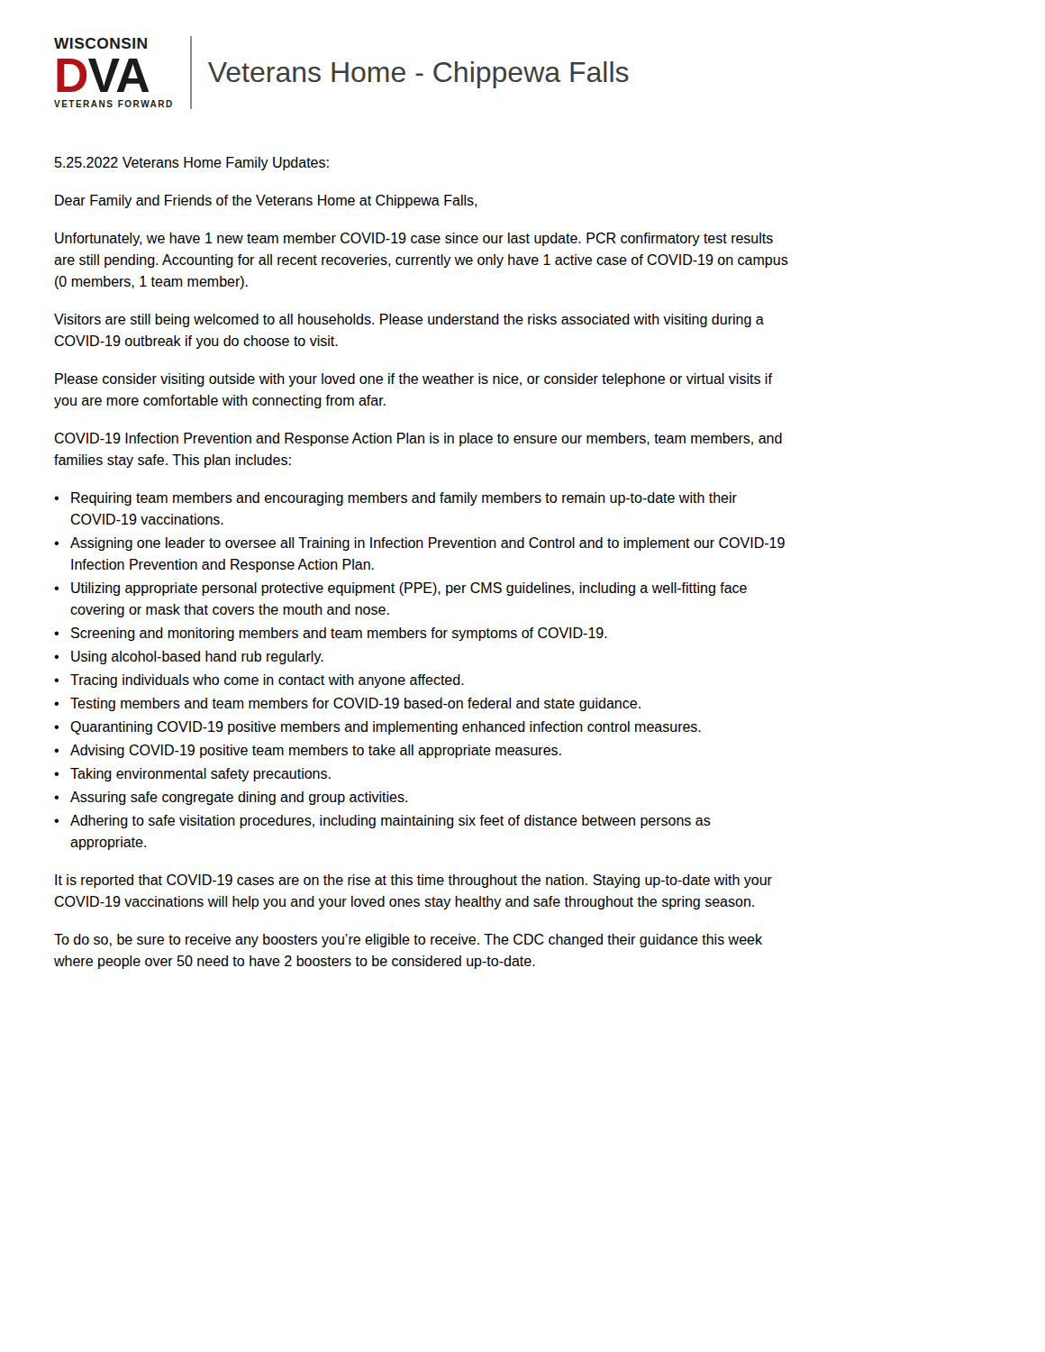WISCONSIN DVA VETERANS FORWARD
Veterans Home - Chippewa Falls
5.25.2022 Veterans Home Family Updates:
Dear Family and Friends of the Veterans Home at Chippewa Falls,
Unfortunately, we have 1 new team member COVID-19 case since our last update. PCR confirmatory test results are still pending. Accounting for all recent recoveries, currently we only have 1 active case of COVID-19 on campus (0 members, 1 team member).
Visitors are still being welcomed to all households. Please understand the risks associated with visiting during a COVID-19 outbreak if you do choose to visit.
Please consider visiting outside with your loved one if the weather is nice, or consider telephone or virtual visits if you are more comfortable with connecting from afar.
COVID-19 Infection Prevention and Response Action Plan is in place to ensure our members, team members, and families stay safe. This plan includes:
Requiring team members and encouraging members and family members to remain up-to-date with their COVID-19 vaccinations.
Assigning one leader to oversee all Training in Infection Prevention and Control and to implement our COVID-19 Infection Prevention and Response Action Plan.
Utilizing appropriate personal protective equipment (PPE), per CMS guidelines, including a well-fitting face covering or mask that covers the mouth and nose.
Screening and monitoring members and team members for symptoms of COVID-19.
Using alcohol-based hand rub regularly.
Tracing individuals who come in contact with anyone affected.
Testing members and team members for COVID-19 based-on federal and state guidance.
Quarantining COVID-19 positive members and implementing enhanced infection control measures.
Advising COVID-19 positive team members to take all appropriate measures.
Taking environmental safety precautions.
Assuring safe congregate dining and group activities.
Adhering to safe visitation procedures, including maintaining six feet of distance between persons as appropriate.
It is reported that COVID-19 cases are on the rise at this time throughout the nation. Staying up-to-date with your COVID-19 vaccinations will help you and your loved ones stay healthy and safe throughout the spring season.
To do so, be sure to receive any boosters you’re eligible to receive. The CDC changed their guidance this week where people over 50 need to have 2 boosters to be considered up-to-date.